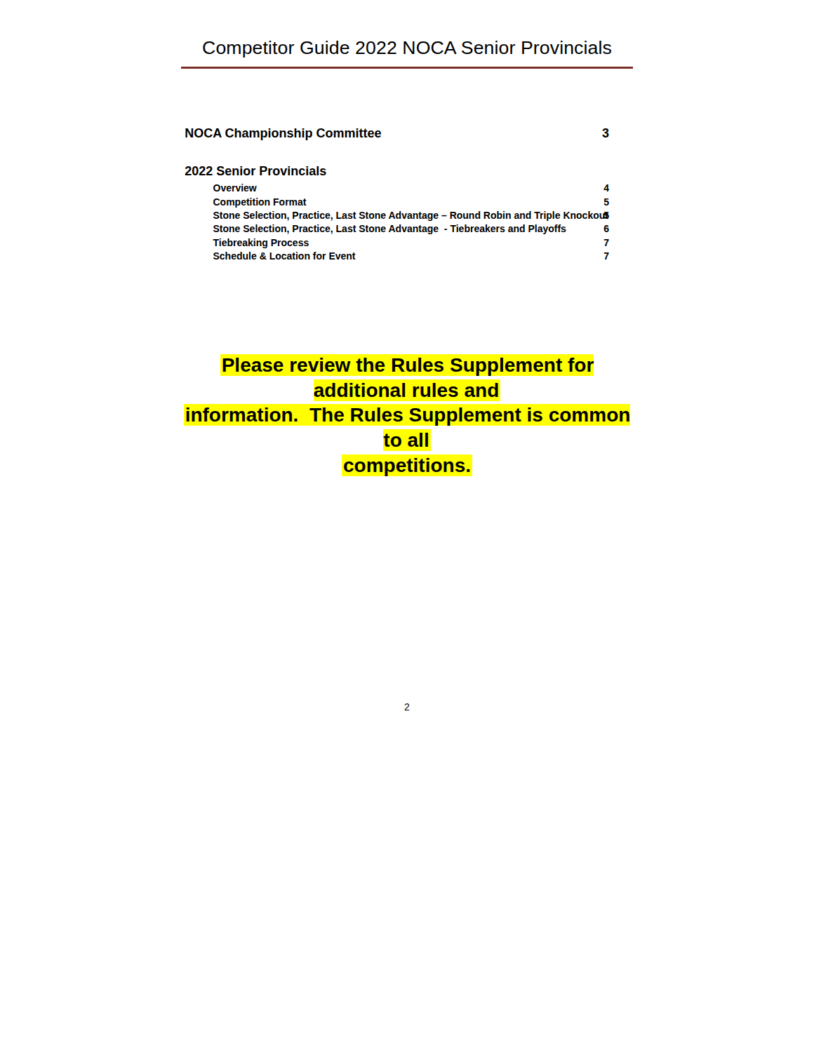Competitor Guide 2022 NOCA Senior Provincials
NOCA Championship Committee3
2022 Senior Provincials
Overview4
Competition Format5
Stone Selection, Practice, Last Stone Advantage – Round Robin and Triple Knockout5
Stone Selection, Practice, Last Stone Advantage - Tiebreakers and Playoffs6
Tiebreaking Process7
Schedule & Location for Event7
Please review the Rules Supplement for additional rules and
information. The Rules Supplement is common to all
competitions.
2